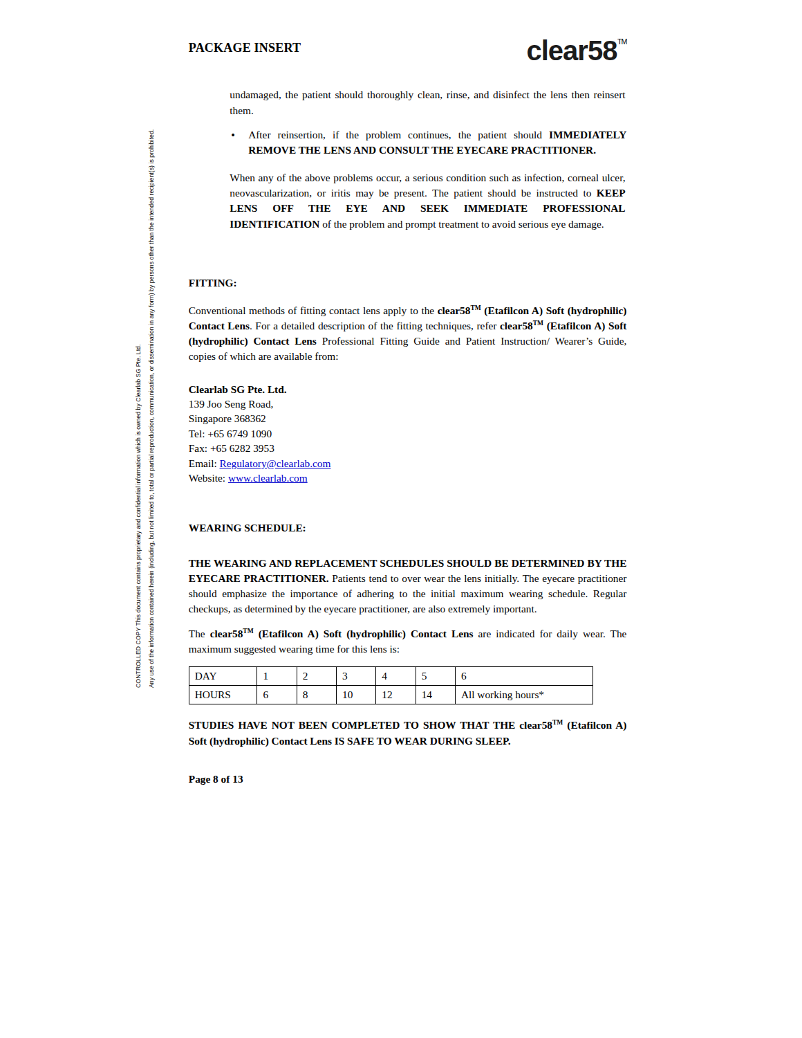CONTROLLED COPY This document contains proprietary and confidential information which is owned by Clearlab SG Pte. Ltd.
Any use of the information contained herein (including, but not limited to, total or partial reproduction, communication, or dissemination in any form) by persons other than the intended recipient(s) is prohibited.
PACKAGE INSERT
clear 58 TM
undamaged, the patient should thoroughly clean, rinse, and disinfect the lens then reinsert them.
After reinsertion, if the problem continues, the patient should IMMEDIATELY REMOVE THE LENS AND CONSULT THE EYECARE PRACTITIONER.
When any of the above problems occur, a serious condition such as infection, corneal ulcer, neovascularization, or iritis may be present. The patient should be instructed to KEEP LENS OFF THE EYE AND SEEK IMMEDIATE PROFESSIONAL IDENTIFICATION of the problem and prompt treatment to avoid serious eye damage.
FITTING:
Conventional methods of fitting contact lens apply to the clear58TM (Etafilcon A) Soft (hydrophilic) Contact Lens. For a detailed description of the fitting techniques, refer clear58TM (Etafilcon A) Soft (hydrophilic) Contact Lens Professional Fitting Guide and Patient Instruction/ Wearer’s Guide, copies of which are available from:
Clearlab SG Pte. Ltd.
139 Joo Seng Road,
Singapore 368362
Tel: +65 6749 1090
Fax: +65 6282 3953
Email: Regulatory@clearlab.com
Website: www.clearlab.com
WEARING SCHEDULE:
THE WEARING AND REPLACEMENT SCHEDULES SHOULD BE DETERMINED BY THE EYECARE PRACTITIONER. Patients tend to over wear the lens initially. The eyecare practitioner should emphasize the importance of adhering to the initial maximum wearing schedule. Regular checkups, as determined by the eyecare practitioner, are also extremely important.
The clear58TM (Etafilcon A) Soft (hydrophilic) Contact Lens are indicated for daily wear. The maximum suggested wearing time for this lens is:
| DAY | 1 | 2 | 3 | 4 | 5 | 6 |
| HOURS | 6 | 8 | 10 | 12 | 14 | All working hours* |
STUDIES HAVE NOT BEEN COMPLETED TO SHOW THAT THE clear58TM (Etafilcon A) Soft (hydrophilic) Contact Lens IS SAFE TO WEAR DURING SLEEP.
Page 8 of 13